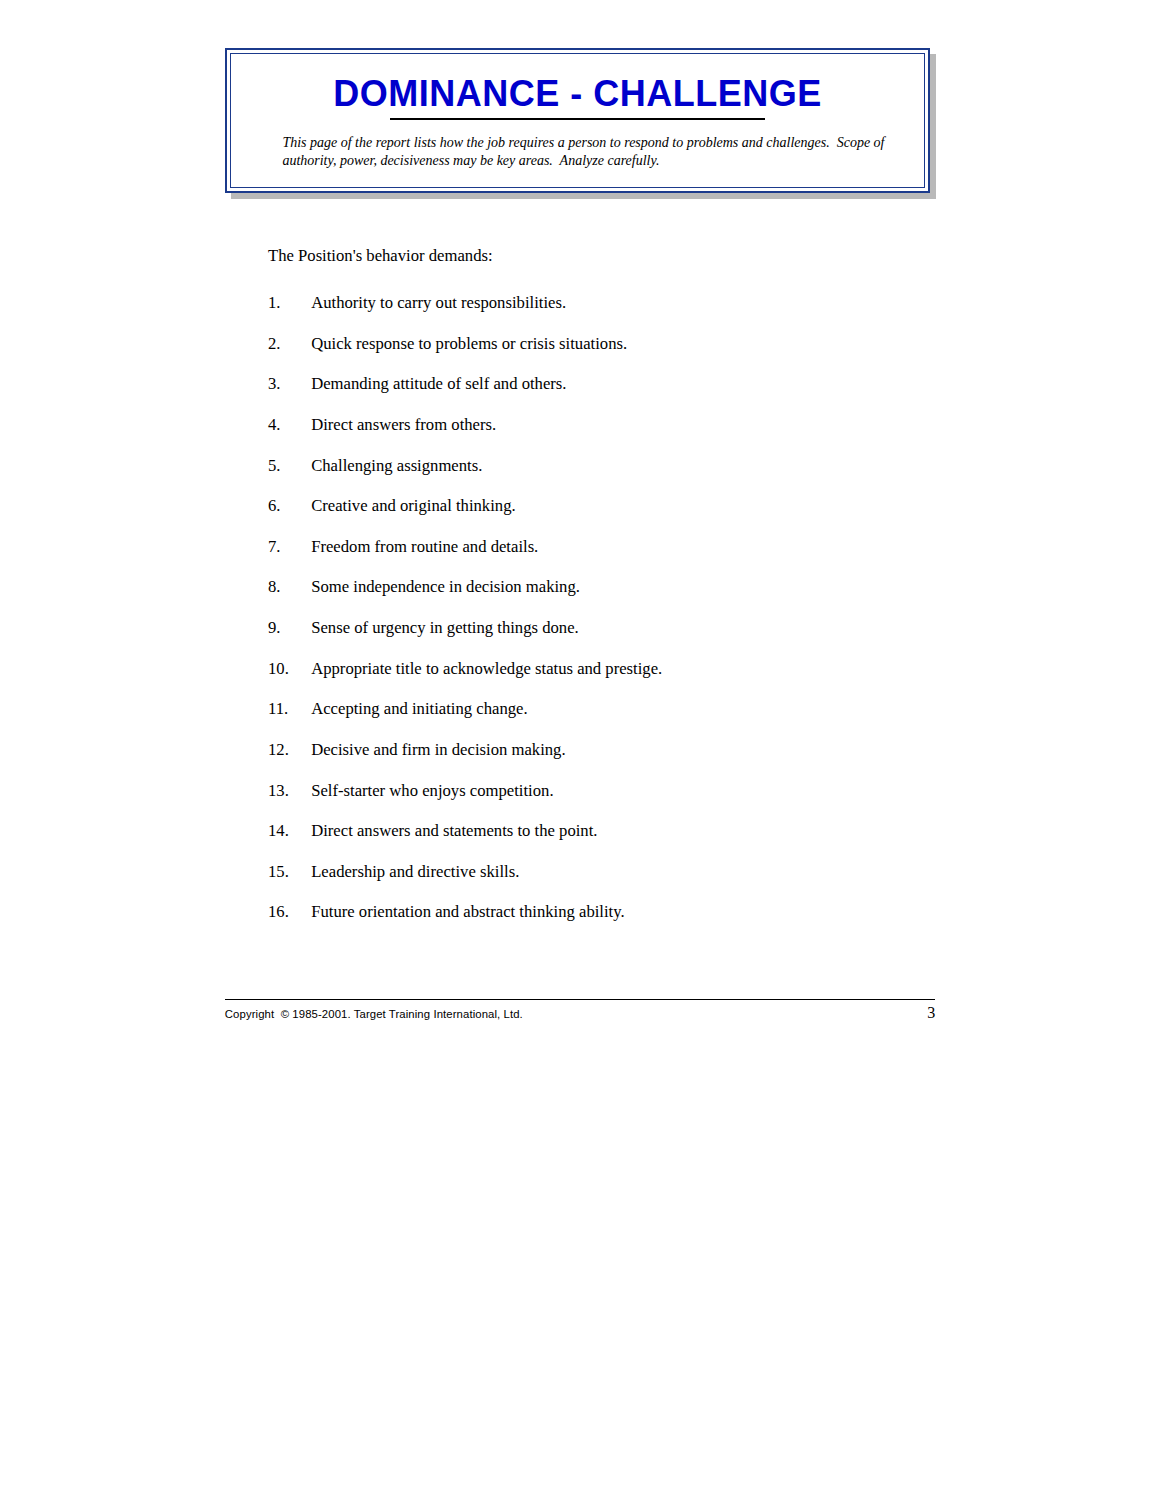DOMINANCE - CHALLENGE
This page of the report lists how the job requires a person to respond to problems and challenges. Scope of authority, power, decisiveness may be key areas. Analyze carefully.
The Position's behavior demands:
1. Authority to carry out responsibilities.
2. Quick response to problems or crisis situations.
3. Demanding attitude of self and others.
4. Direct answers from others.
5. Challenging assignments.
6. Creative and original thinking.
7. Freedom from routine and details.
8. Some independence in decision making.
9. Sense of urgency in getting things done.
10. Appropriate title to acknowledge status and prestige.
11. Accepting and initiating change.
12. Decisive and firm in decision making.
13. Self-starter who enjoys competition.
14. Direct answers and statements to the point.
15. Leadership and directive skills.
16. Future orientation and abstract thinking ability.
Copyright © 1985-2001. Target Training International, Ltd.
3